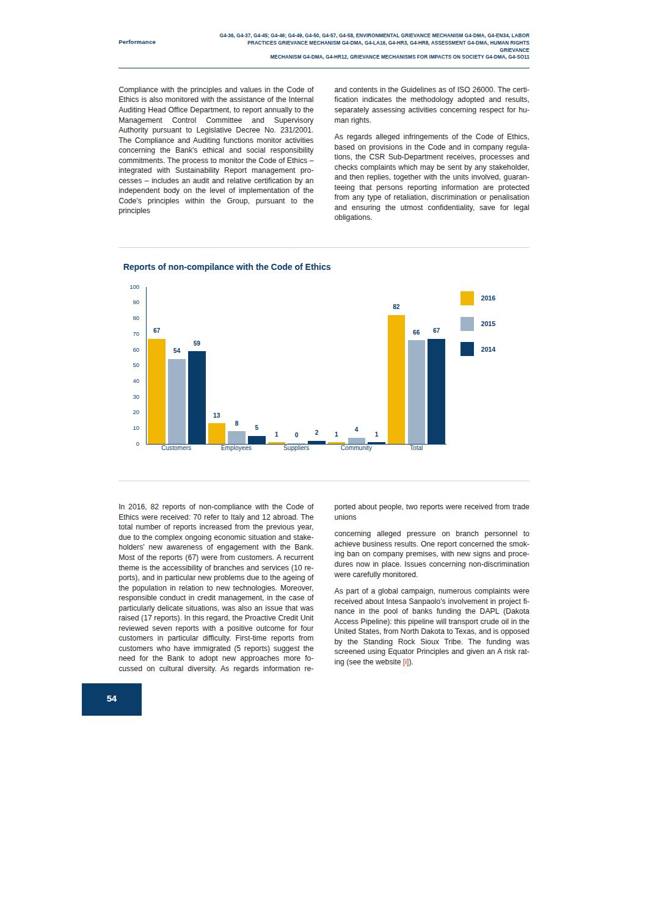Performance
G4-36, G4-37, G4-45; G4-46; G4-49, G4-50, G4-57, G4-58, ENVIRONMENTAL GRIEVANCE MECHANISM G4-DMA, G4-EN34, LABOR
PRACTICES GRIEVANCE MECHANISM G4-DMA, G4-LA16, G4-HR3, G4-HR8, ASSESSMENT G4-DMA, HUMAN RIGHTS GRIEVANCE
MECHANISM G4-DMA, G4-HR12, GRIEVANCE MECHANISMS FOR IMPACTS ON SOCIETY G4-DMA, G4-SO11
Compliance with the principles and values in the Code of Ethics is also monitored with the assistance of the Internal Auditing Head Office Department, to report annually to the Management Control Committee and Supervisory Authority pursuant to Legislative Decree No. 231/2001. The Compliance and Auditing functions monitor activities concerning the Bank's ethical and social responsibility commitments. The process to monitor the Code of Ethics – integrated with Sustainability Report management processes – includes an audit and relative certification by an independent body on the level of implementation of the Code's principles within the Group, pursuant to the principles
and contents in the Guidelines as of ISO 26000. The certification indicates the methodology adopted and results, separately assessing activities concerning respect for human rights.
As regards alleged infringements of the Code of Ethics, based on provisions in the Code and in company regulations, the CSR Sub-Department receives, processes and checks complaints which may be sent by any stakeholder, and then replies, together with the units involved, guaranteeing that persons reporting information are protected from any type of retaliation, discrimination or penalisation and ensuring the utmost confidentiality, save for legal obligations.
Reports of non-compilance with the Code of Ethics
100
90
80
70
60
50
40
30
20
10
0
67
54
59
13
8
5
1
0
2
1
4
1
82
66
67
Customers Employees Suppliers Community Total
2016
2015
2014
In 2016, 82 reports of non-compliance with the Code of Ethics were received: 70 refer to Italy and 12 abroad. The total number of reports increased from the previous year, due to the complex ongoing economic situation and stakeholders' new awareness of engagement with the Bank. Most of the reports (67) were from customers. A recurrent theme is the accessibility of branches and services (10 reports), and in particular new problems due to the ageing of the population in relation to new technologies. Moreover, responsible conduct in credit management, in the case of particularly delicate situations, was also an issue that was raised (17 reports). In this regard, the Proactive Credit Unit reviewed seven reports with a positive outcome for four customers in particular difficulty. First-time reports from customers who have immigrated (5 reports) suggest the need for the Bank to adopt new approaches more focussed on cultural diversity. As regards information reported about people, two reports were received from trade unions
concerning alleged pressure on branch personnel to achieve business results. One report concerned the smoking ban on company premises, with new signs and procedures now in place. Issues concerning non-discrimination were carefully monitored.
As part of a global campaign, numerous complaints were received about Intesa Sanpaolo's involvement in project finance in the pool of banks funding the DAPL (Dakota Access Pipeline): this pipeline will transport crude oil in the United States, from North Dakota to Texas, and is opposed by the Standing Rock Sioux Tribe. The funding was screened using Equator Principles and given an A risk rating (see the website [i]).
54